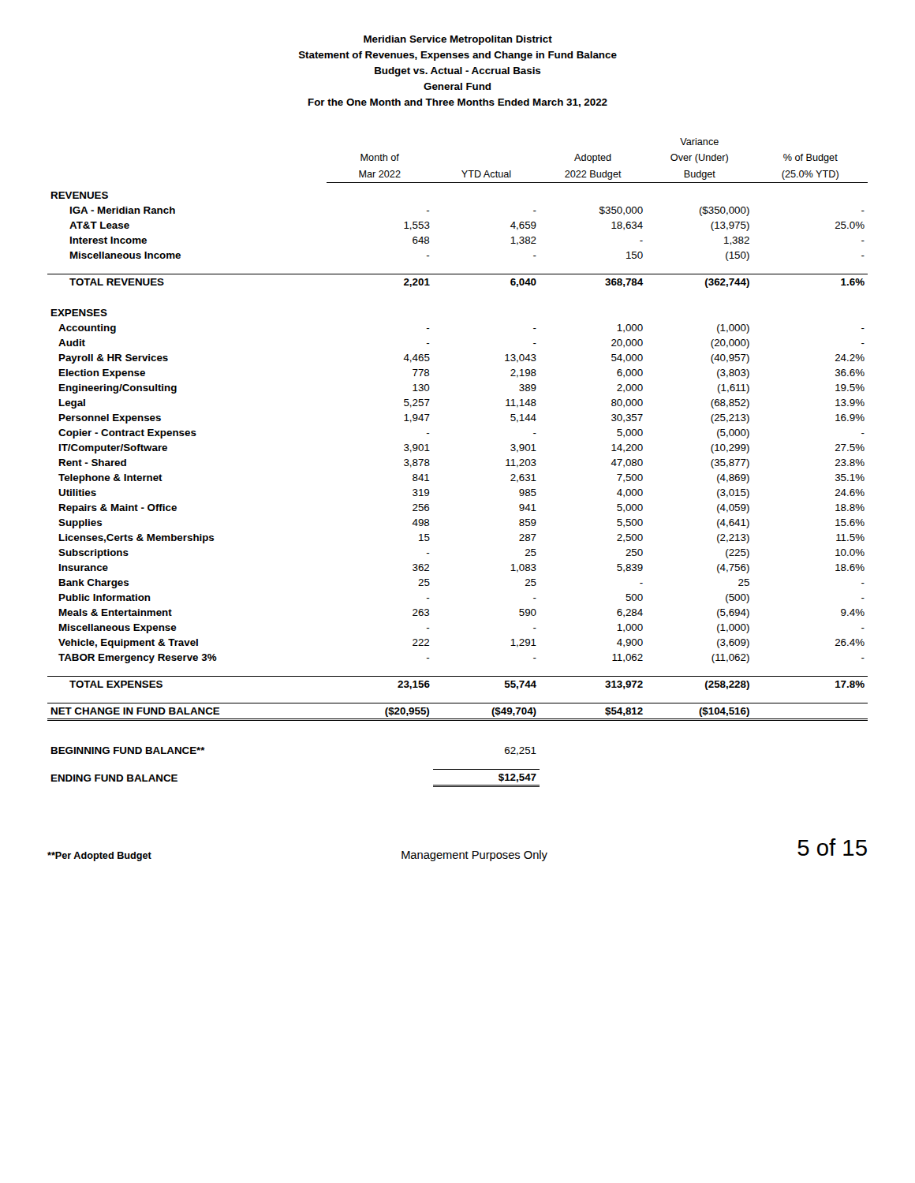Meridian Service Metropolitan District
Statement of Revenues, Expenses and Change in Fund Balance
Budget vs. Actual - Accrual Basis
General Fund
For the One Month and Three Months Ended March 31, 2022
| | | | | Variance | |
| --- | --- | --- | --- | --- | --- |
| | Month of | | Adopted | Over (Under) | % of Budget |
| | Mar 2022 | YTD Actual | 2022 Budget | Budget | (25.0% YTD) |
| REVENUES | | | | | |
| IGA - Meridian Ranch | - | - | $350,000 | ($350,000) | - |
| AT&T Lease | 1,553 | 4,659 | 18,634 | (13,975) | 25.0% |
| Interest Income | 648 | 1,382 | - | 1,382 | - |
| Miscellaneous Income | - | - | 150 | (150) | - |
| TOTAL REVENUES | 2,201 | 6,040 | 368,784 | (362,744) | 1.6% |
| EXPENSES | | | | | |
| Accounting | - | - | 1,000 | (1,000) | - |
| Audit | - | - | 20,000 | (20,000) | - |
| Payroll & HR Services | 4,465 | 13,043 | 54,000 | (40,957) | 24.2% |
| Election Expense | 778 | 2,198 | 6,000 | (3,803) | 36.6% |
| Engineering/Consulting | 130 | 389 | 2,000 | (1,611) | 19.5% |
| Legal | 5,257 | 11,148 | 80,000 | (68,852) | 13.9% |
| Personnel Expenses | 1,947 | 5,144 | 30,357 | (25,213) | 16.9% |
| Copier - Contract Expenses | - | - | 5,000 | (5,000) | - |
| IT/Computer/Software | 3,901 | 3,901 | 14,200 | (10,299) | 27.5% |
| Rent - Shared | 3,878 | 11,203 | 47,080 | (35,877) | 23.8% |
| Telephone & Internet | 841 | 2,631 | 7,500 | (4,869) | 35.1% |
| Utilities | 319 | 985 | 4,000 | (3,015) | 24.6% |
| Repairs & Maint - Office | 256 | 941 | 5,000 | (4,059) | 18.8% |
| Supplies | 498 | 859 | 5,500 | (4,641) | 15.6% |
| Licenses,Certs & Memberships | 15 | 287 | 2,500 | (2,213) | 11.5% |
| Subscriptions | - | 25 | 250 | (225) | 10.0% |
| Insurance | 362 | 1,083 | 5,839 | (4,756) | 18.6% |
| Bank Charges | 25 | 25 | - | 25 | - |
| Public Information | - | - | 500 | (500) | - |
| Meals & Entertainment | 263 | 590 | 6,284 | (5,694) | 9.4% |
| Miscellaneous Expense | - | - | 1,000 | (1,000) | - |
| Vehicle, Equipment & Travel | 222 | 1,291 | 4,900 | (3,609) | 26.4% |
| TABOR Emergency Reserve 3% | - | - | 11,062 | (11,062) | - |
| TOTAL EXPENSES | 23,156 | 55,744 | 313,972 | (258,228) | 17.8% |
| NET CHANGE IN FUND BALANCE | ($20,955) | ($49,704) | $54,812 | ($104,516) | |
| BEGINNING FUND BALANCE** | | 62,251 | | | |
| ENDING FUND BALANCE | | $12,547 | | | |
**Per Adopted Budget
Management Purposes Only
5 of 15